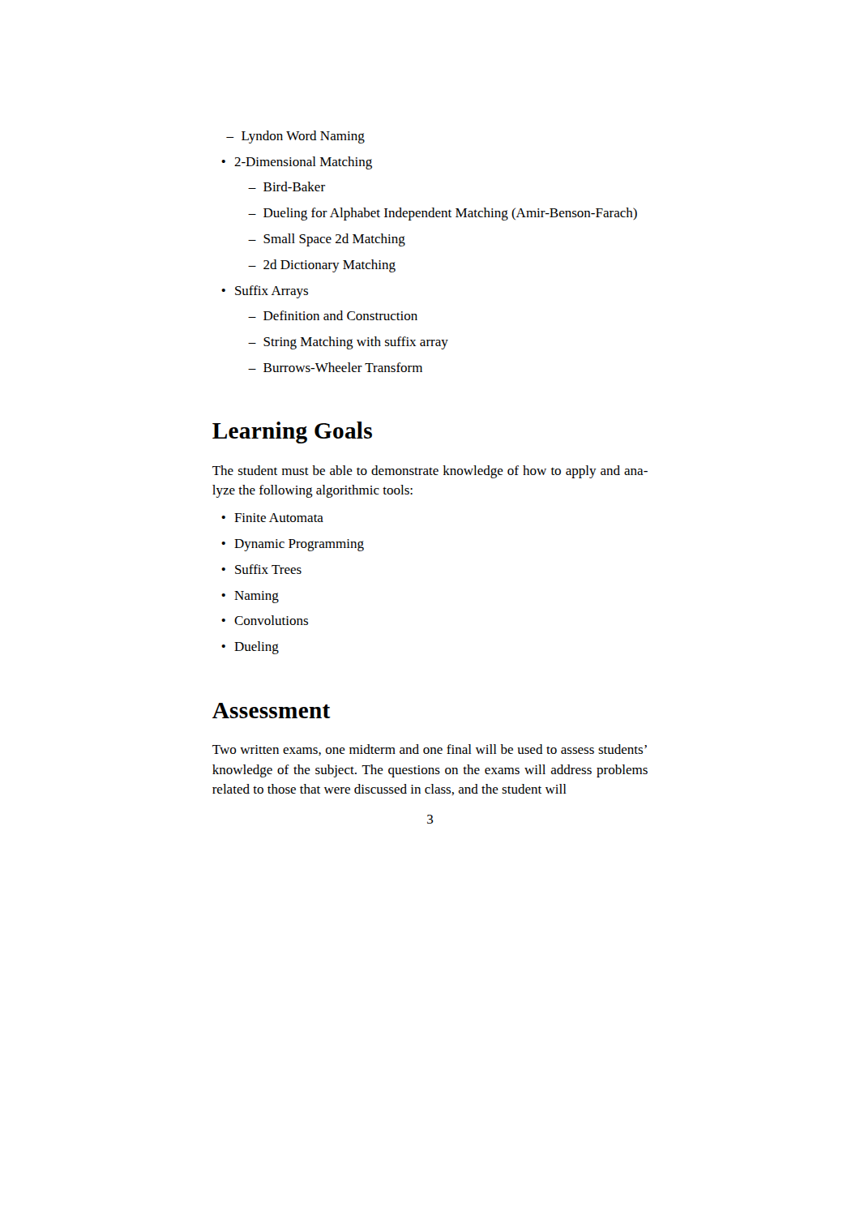Lyndon Word Naming
2-Dimensional Matching
Bird-Baker
Dueling for Alphabet Independent Matching (Amir-Benson-Farach)
Small Space 2d Matching
2d Dictionary Matching
Suffix Arrays
Definition and Construction
String Matching with suffix array
Burrows-Wheeler Transform
Learning Goals
The student must be able to demonstrate knowledge of how to apply and analyze the following algorithmic tools:
Finite Automata
Dynamic Programming
Suffix Trees
Naming
Convolutions
Dueling
Assessment
Two written exams, one midterm and one final will be used to assess students’ knowledge of the subject. The questions on the exams will address problems related to those that were discussed in class, and the student will
3